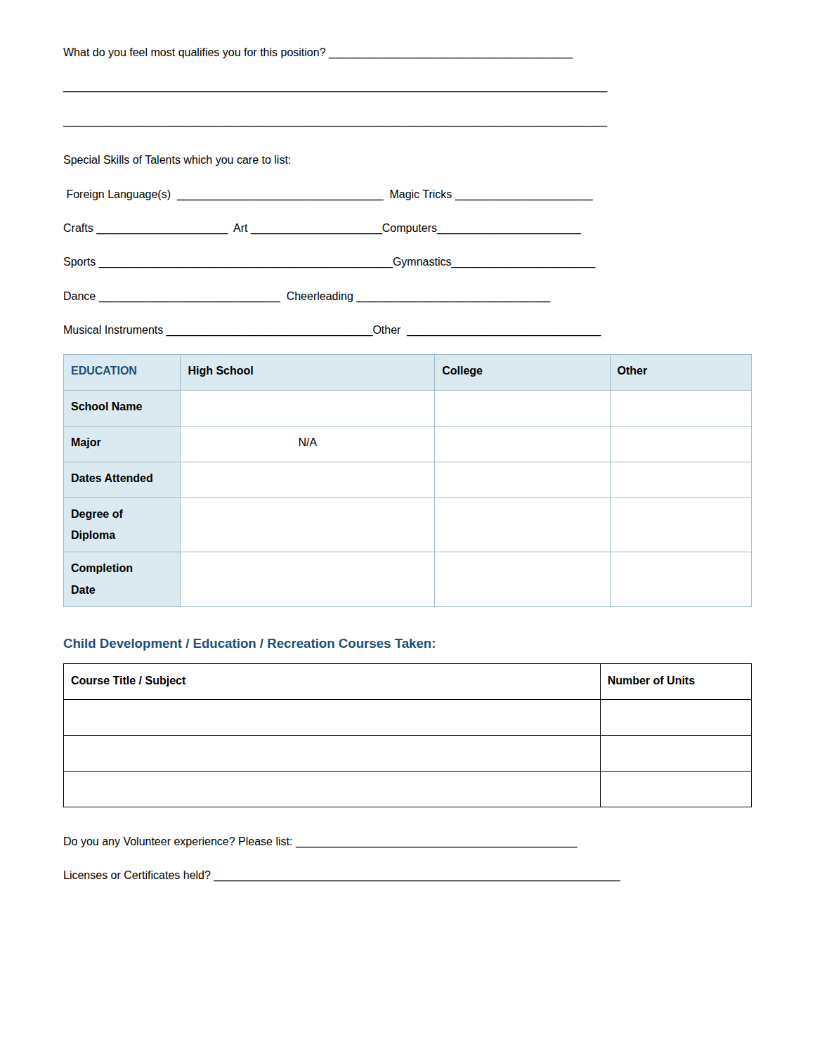What do you feel most qualifies you for this position? _______________________________________
_______________________________________________________________________________________
_______________________________________________________________________________________
Special Skills of Talents which you care to list:
Foreign Language(s) _________________________________ Magic Tricks ______________________
Crafts _____________________ Art _____________________Computers_______________________
Sports _______________________________________________Gymnastics_______________________
Dance _____________________________ Cheerleading _______________________________
Musical Instruments _________________________________Other _______________________________
| EDUCATION | High School | College | Other |
| --- | --- | --- | --- |
| School Name | | | |
| Major | N/A | | |
| Dates Attended | | | |
| Degree of Diploma | | | |
| Completion Date | | | |
Child Development / Education / Recreation Courses Taken:
| Course Title / Subject | Number of Units |
| --- | --- |
Do you any Volunteer experience? Please list: _____________________________________________
Licenses or Certificates held? _________________________________________________________________